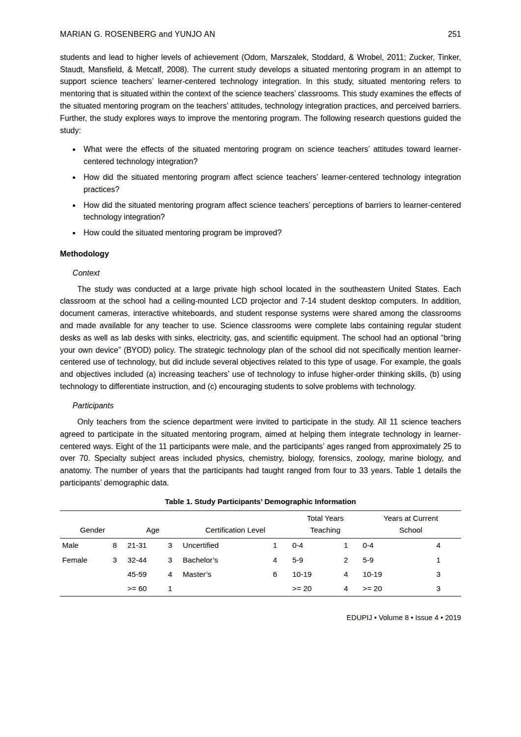MARIAN G. ROSENBERG and YUNJO AN 251
students and lead to higher levels of achievement (Odom, Marszalek, Stoddard, & Wrobel, 2011; Zucker, Tinker, Staudt, Mansfield, & Metcalf, 2008). The current study develops a situated mentoring program in an attempt to support science teachers’ learner-centered technology integration. In this study, situated mentoring refers to mentoring that is situated within the context of the science teachers’ classrooms. This study examines the effects of the situated mentoring program on the teachers’ attitudes, technology integration practices, and perceived barriers. Further, the study explores ways to improve the mentoring program. The following research questions guided the study:
What were the effects of the situated mentoring program on science teachers’ attitudes toward learner-centered technology integration?
How did the situated mentoring program affect science teachers’ learner-centered technology integration practices?
How did the situated mentoring program affect science teachers’ perceptions of barriers to learner-centered technology integration?
How could the situated mentoring program be improved?
Methodology
Context
The study was conducted at a large private high school located in the southeastern United States. Each classroom at the school had a ceiling-mounted LCD projector and 7-14 student desktop computers. In addition, document cameras, interactive whiteboards, and student response systems were shared among the classrooms and made available for any teacher to use. Science classrooms were complete labs containing regular student desks as well as lab desks with sinks, electricity, gas, and scientific equipment. The school had an optional “bring your own device” (BYOD) policy. The strategic technology plan of the school did not specifically mention learner-centered use of technology, but did include several objectives related to this type of usage. For example, the goals and objectives included (a) increasing teachers’ use of technology to infuse higher-order thinking skills, (b) using technology to differentiate instruction, and (c) encouraging students to solve problems with technology.
Participants
Only teachers from the science department were invited to participate in the study. All 11 science teachers agreed to participate in the situated mentoring program, aimed at helping them integrate technology in learner-centered ways. Eight of the 11 participants were male, and the participants’ ages ranged from approximately 25 to over 70. Specialty subject areas included physics, chemistry, biology, forensics, zoology, marine biology, and anatomy. The number of years that the participants had taught ranged from four to 33 years. Table 1 details the participants’ demographic data.
Table 1 . Study Participants’ Demographic Information
| Gender | Age | Certification Level | Total Years Teaching | Years at Current School |
| --- | --- | --- | --- | --- |
| Male | 8 | 21-31 | 3 | Uncertified | 1 | 0-4 | 1 | 0-4 | 4 |
| Female | 3 | 32-44 | 3 | Bachelor’s | 4 | 5-9 | 2 | 5-9 | 1 |
| | | 45-59 | 4 | Master’s | 6 | 10-19 | 4 | 10-19 | 3 |
| | | >= 60 | 1 | | | >= 20 | 4 | >= 20 | 3 |
EDUPIJ • Volume 8 • Issue 4 • 2019